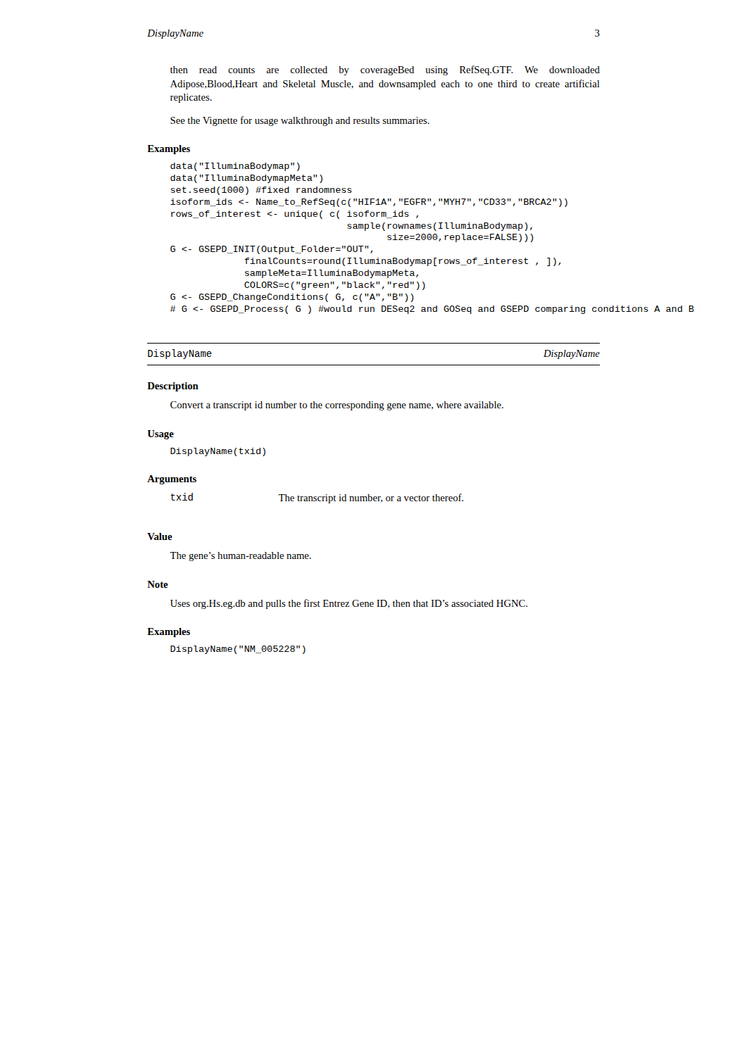DisplayName 3
then read counts are collected by coverageBed using RefSeq.GTF. We downloaded Adipose,Blood,Heart and Skeletal Muscle, and downsampled each to one third to create artificial replicates.
See the Vignette for usage walkthrough and results summaries.
Examples
data("IlluminaBodymap")
data("IlluminaBodymapMeta")
set.seed(1000) #fixed randomness
isoform_ids <- Name_to_RefSeq(c("HIF1A","EGFR","MYH7","CD33","BRCA2"))
rows_of_interest <- unique( c( isoform_ids ,
                               sample(rownames(IlluminaBodymap),
                                      size=2000,replace=FALSE)))
G <- GSEPD_INIT(Output_Folder="OUT",
             finalCounts=round(IlluminaBodymap[rows_of_interest , ]),
             sampleMeta=IlluminaBodymapMeta,
             COLORS=c("green","black","red"))
G <- GSEPD_ChangeConditions( G, c("A","B"))
# G <- GSEPD_Process( G ) #would run DESeq2 and GOSeq and GSEPD comparing conditions A and B
DisplayName DisplayName
Description
Convert a transcript id number to the corresponding gene name, where available.
Usage
DisplayName(txid)
Arguments
txid
The transcript id number, or a vector thereof.
Value
The gene’s human-readable name.
Note
Uses org.Hs.eg.db and pulls the first Entrez Gene ID, then that ID’s associated HGNC.
Examples
DisplayName("NM_005228")